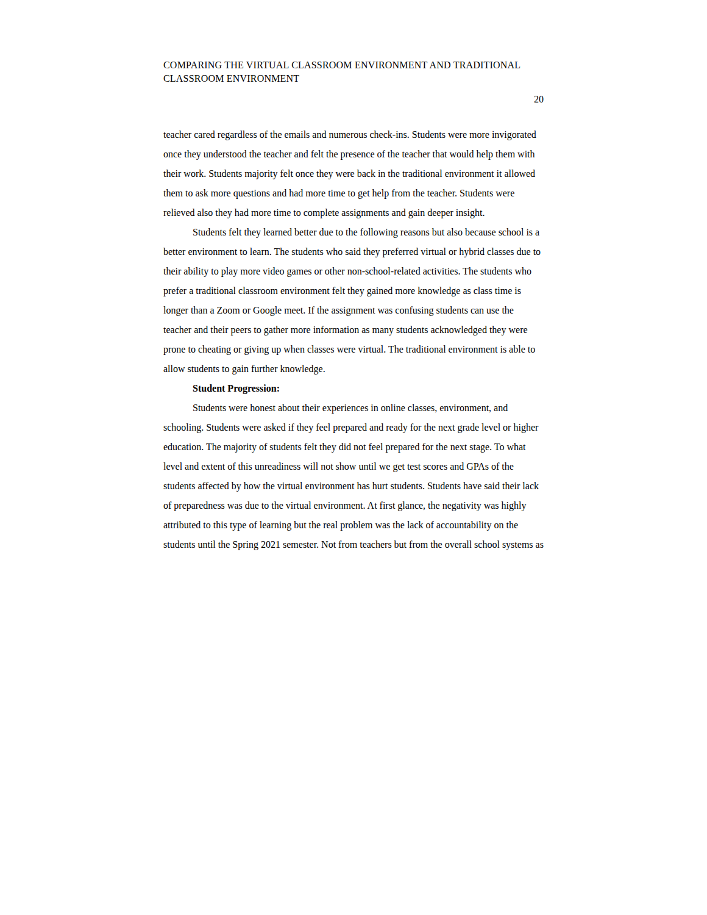Comparing the Virtual Classroom Environment and Traditional Classroom Environment
20
teacher cared regardless of the emails and numerous check-ins. Students were more invigorated once they understood the teacher and felt the presence of the teacher that would help them with their work. Students majority felt once they were back in the traditional environment it allowed them to ask more questions and had more time to get help from the teacher. Students were relieved also they had more time to complete assignments and gain deeper insight.
Students felt they learned better due to the following reasons but also because school is a better environment to learn. The students who said they preferred virtual or hybrid classes due to their ability to play more video games or other non-school-related activities. The students who prefer a traditional classroom environment felt they gained more knowledge as class time is longer than a Zoom or Google meet. If the assignment was confusing students can use the teacher and their peers to gather more information as many students acknowledged they were prone to cheating or giving up when classes were virtual. The traditional environment is able to allow students to gain further knowledge.
Student Progression:
Students were honest about their experiences in online classes, environment, and schooling. Students were asked if they feel prepared and ready for the next grade level or higher education. The majority of students felt they did not feel prepared for the next stage. To what level and extent of this unreadiness will not show until we get test scores and GPAs of the students affected by how the virtual environment has hurt students. Students have said their lack of preparedness was due to the virtual environment. At first glance, the negativity was highly attributed to this type of learning but the real problem was the lack of accountability on the students until the Spring 2021 semester. Not from teachers but from the overall school systems as